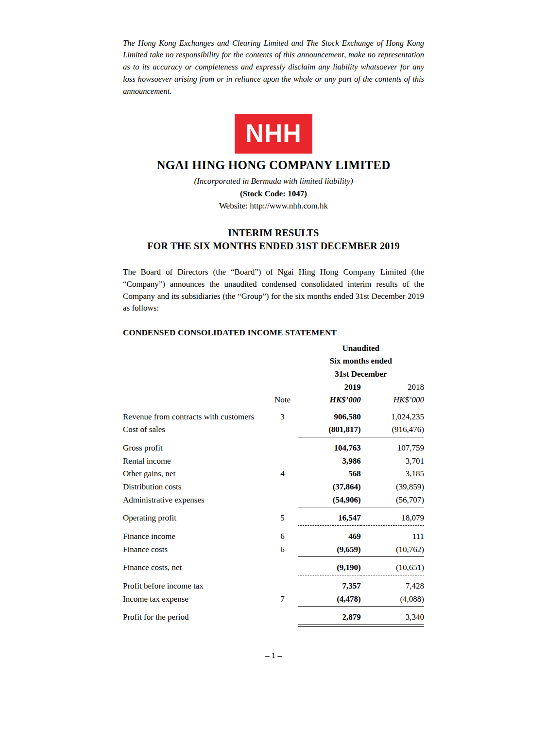The Hong Kong Exchanges and Clearing Limited and The Stock Exchange of Hong Kong Limited take no responsibility for the contents of this announcement, make no representation as to its accuracy or completeness and expressly disclaim any liability whatsoever for any loss howsoever arising from or in reliance upon the whole or any part of the contents of this announcement.
NHH
NGAI HING HONG COMPANY LIMITED
(Incorporated in Bermuda with limited liability)
(Stock Code: 1047)
Website: http://www.nhh.com.hk
INTERIM RESULTS
FOR THE SIX MONTHS ENDED 31ST DECEMBER 2019
The Board of Directors (the “Board”) of Ngai Hing Hong Company Limited (the “Company”) announces the unaudited condensed consolidated interim results of the Company and its subsidiaries (the “Group”) for the six months ended 31st December 2019 as follows:
CONDENSED CONSOLIDATED INCOME STATEMENT
| | | Unaudited |
| | | Six months ended |
| | | 31st December |
| | | 2019 | 2018 |
| | Note | HK$’000 | HK$’000 |
| Revenue from contracts with customers | 3 | 906,580 | 1,024,235 |
| Cost of sales | | (801,817) | (916,476) |
| Gross profit | | 104,763 | 107,759 |
| Rental income | | 3,986 | 3,701 |
| Other gains, net | 4 | 568 | 3,185 |
| Distribution costs | | (37,864) | (39,859) |
| Administrative expenses | | (54,906) | (56,707) |
| Operating profit | 5 | 16,547 | 18,079 |
| Finance income | 6 | 469 | 111 |
| Finance costs | 6 | (9,659) | (10,762) |
| Finance costs, net | | (9,190) | (10,651) |
| Profit before income tax | | 7,357 | 7,428 |
| Income tax expense | 7 | (4,478) | (4,088) |
| Profit for the period | | 2,879 | 3,340 |
– 1 –